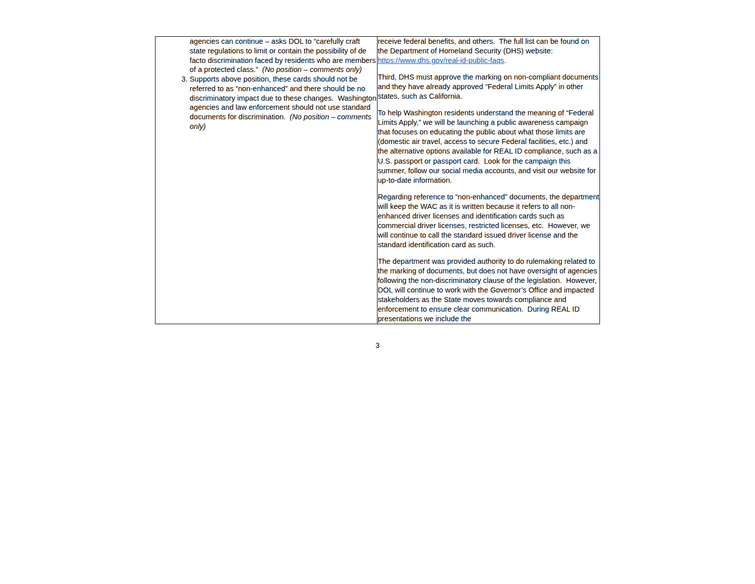| | agencies can continue – asks DOL to “carefully craft state regulations to limit or contain the possibility of de facto discrimination faced by residents who are members of a protected class.” (No position – comments only) Supports above position, these cards should not be referred to as “non-enhanced” and there should be no discriminatory impact due to these changes. Washington agencies and law enforcement should not use standard documents for discrimination. (No position – comments only) | receive federal benefits, and others. The full list can be found on the Department of Homeland Security (DHS) website: https://www.dhs.gov/real-id-public-faqs . Third, DHS must approve the marking on non-compliant documents and they have already approved “Federal Limits Apply” in other states, such as California. To help Washington residents understand the meaning of “Federal Limits Apply,” we will be launching a public awareness campaign that focuses on educating the public about what those limits are (domestic air travel, access to secure Federal facilities, etc.) and the alternative options available for REAL ID compliance, such as a U.S. passport or passport card. Look for the campaign this summer, follow our social media accounts, and visit our website for up-to-date information. Regarding reference to “non-enhanced” documents, the department will keep the WAC as it is written because it refers to all non-enhanced driver licenses and identification cards such as commercial driver licenses, restricted licenses, etc. However, we will continue to call the standard issued driver license and the standard identification card as such. The department was provided authority to do rulemaking related to the marking of documents, but does not have oversight of agencies following the non-discriminatory clause of the legislation. However, DOL will continue to work with the Governor’s Office and impacted stakeholders as the State moves towards compliance and enforcement to ensure clear communication. During REAL ID presentations we include the |
3